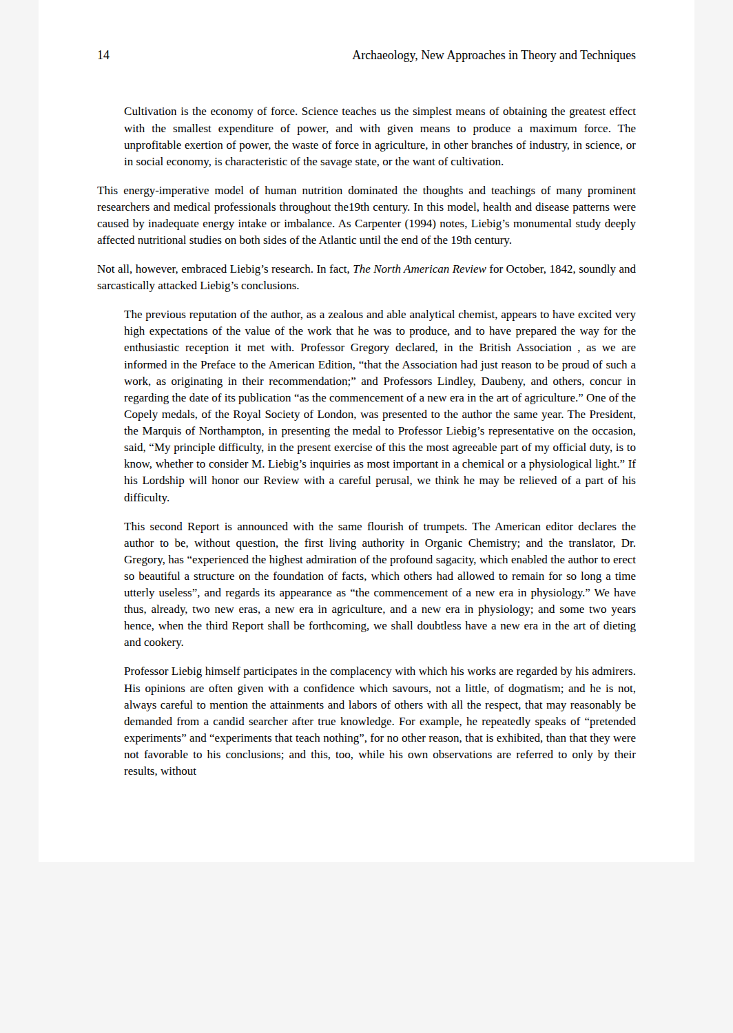14 Archaeology, New Approaches in Theory and Techniques
Cultivation is the economy of force. Science teaches us the simplest means of obtaining the greatest effect with the smallest expenditure of power, and with given means to produce a maximum force. The unprofitable exertion of power, the waste of force in agriculture, in other branches of industry, in science, or in social economy, is characteristic of the savage state, or the want of cultivation.
This energy-imperative model of human nutrition dominated the thoughts and teachings of many prominent researchers and medical professionals throughout the19th century. In this model, health and disease patterns were caused by inadequate energy intake or imbalance. As Carpenter (1994) notes, Liebig’s monumental study deeply affected nutritional studies on both sides of the Atlantic until the end of the 19th century.
Not all, however, embraced Liebig’s research. In fact, The North American Review for October, 1842, soundly and sarcastically attacked Liebig’s conclusions.
The previous reputation of the author, as a zealous and able analytical chemist, appears to have excited very high expectations of the value of the work that he was to produce, and to have prepared the way for the enthusiastic reception it met with. Professor Gregory declared, in the British Association , as we are informed in the Preface to the American Edition, “that the Association had just reason to be proud of such a work, as originating in their recommendation;” and Professors Lindley, Daubeny, and others, concur in regarding the date of its publication “as the commencement of a new era in the art of agriculture.” One of the Copely medals, of the Royal Society of London, was presented to the author the same year. The President, the Marquis of Northampton, in presenting the medal to Professor Liebig’s representative on the occasion, said, “My principle difficulty, in the present exercise of this the most agreeable part of my official duty, is to know, whether to consider M. Liebig’s inquiries as most important in a chemical or a physiological light.” If his Lordship will honor our Review with a careful perusal, we think he may be relieved of a part of his difficulty.
This second Report is announced with the same flourish of trumpets. The American editor declares the author to be, without question, the first living authority in Organic Chemistry; and the translator, Dr. Gregory, has “experienced the highest admiration of the profound sagacity, which enabled the author to erect so beautiful a structure on the foundation of facts, which others had allowed to remain for so long a time utterly useless”, and regards its appearance as “the commencement of a new era in physiology.” We have thus, already, two new eras, a new era in agriculture, and a new era in physiology; and some two years hence, when the third Report shall be forthcoming, we shall doubtless have a new era in the art of dieting and cookery.
Professor Liebig himself participates in the complacency with which his works are regarded by his admirers. His opinions are often given with a confidence which savours, not a little, of dogmatism; and he is not, always careful to mention the attainments and labors of others with all the respect, that may reasonably be demanded from a candid searcher after true knowledge. For example, he repeatedly speaks of “pretended experiments” and “experiments that teach nothing”, for no other reason, that is exhibited, than that they were not favorable to his conclusions; and this, too, while his own observations are referred to only by their results, without